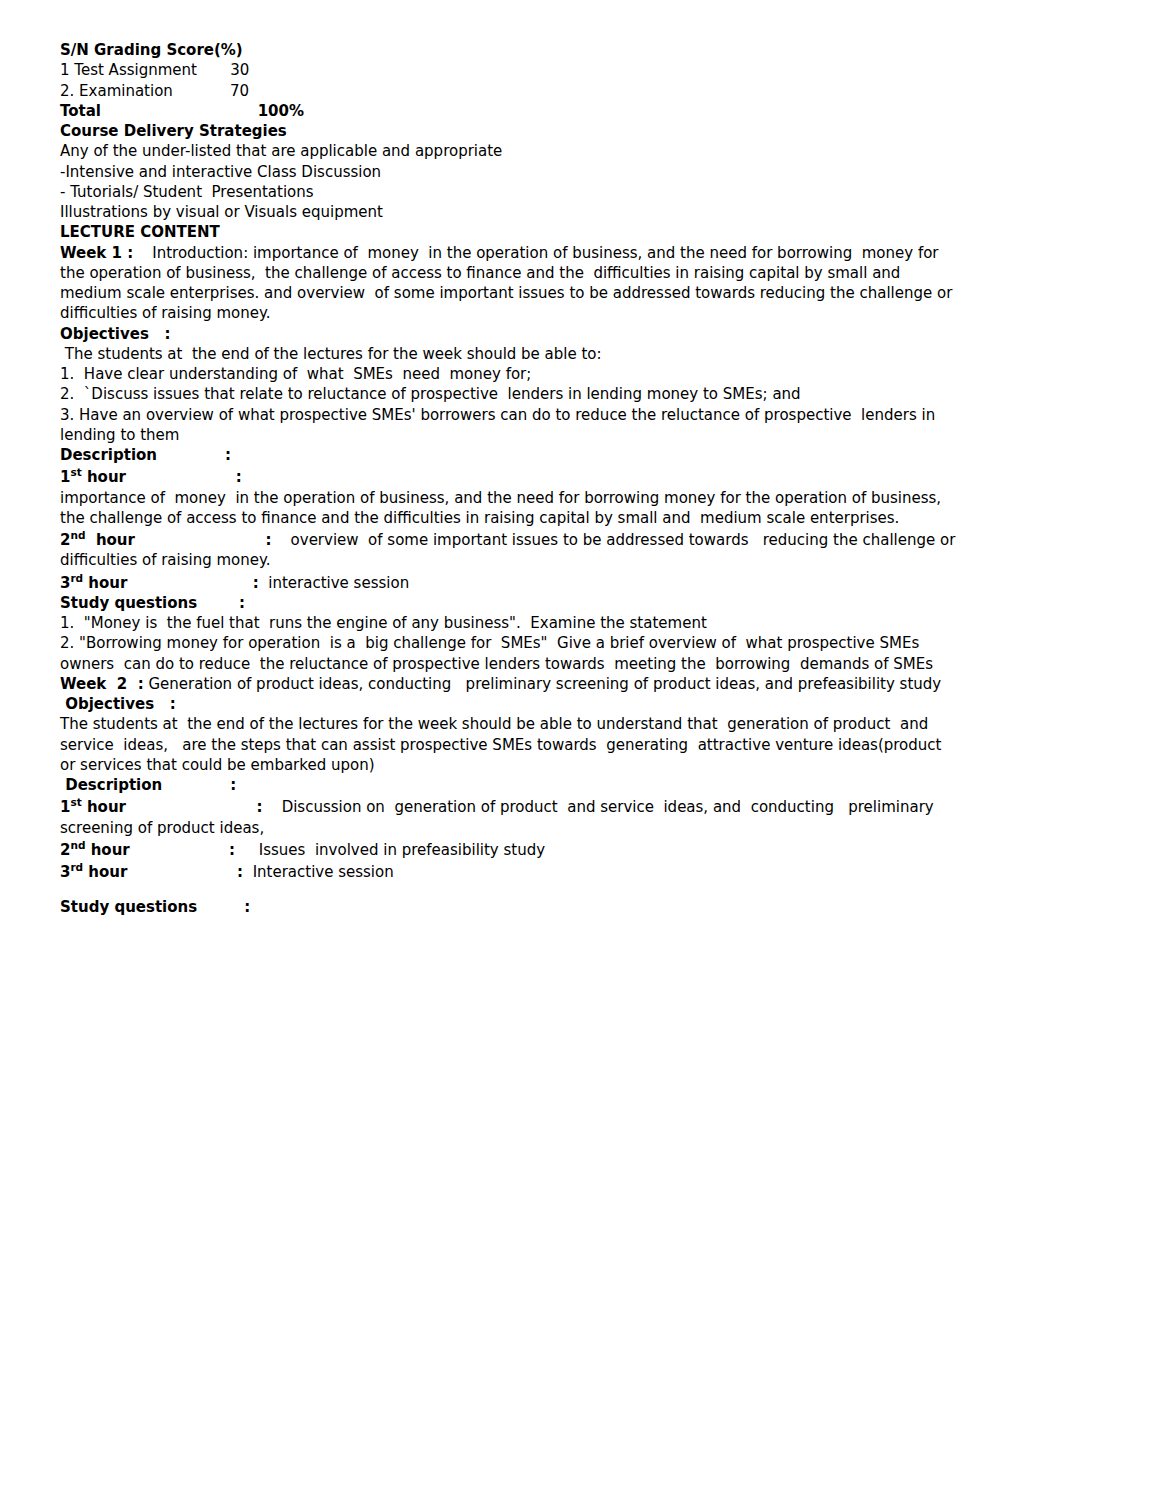S/N Grading Score(%)
1 Test Assignment 30
2. Examination 70
Total 100%
Course Delivery Strategies
Any of the under-listed that are applicable and appropriate
-Intensive and interactive Class Discussion
- Tutorials/ Student Presentations
Illustrations by visual or Visuals equipment
LECTURE CONTENT
Week 1 : Introduction: importance of money in the operation of business, and the need for borrowing money for the operation of business, the challenge of access to finance and the difficulties in raising capital by small and medium scale enterprises. and overview of some important issues to be addressed towards reducing the challenge or difficulties of raising money.
Objectives :
The students at the end of the lectures for the week should be able to:
1. Have clear understanding of what SMEs need money for;
2. `Discuss issues that relate to reluctance of prospective lenders in lending money to SMEs; and
3. Have an overview of what prospective SMEs' borrowers can do to reduce the reluctance of prospective lenders in lending to them
Description :
1st hour :
importance of money in the operation of business, and the need for borrowing money for the operation of business, the challenge of access to finance and the difficulties in raising capital by small and medium scale enterprises.
2nd hour : overview of some important issues to be addressed towards reducing the challenge or difficulties of raising money.
3rd hour : interactive session
Study questions :
1. "Money is the fuel that runs the engine of any business". Examine the statement
2. "Borrowing money for operation is a big challenge for SMEs" Give a brief overview of what prospective SMEs owners can do to reduce the reluctance of prospective lenders towards meeting the borrowing demands of SMEs
Week 2 : Generation of product ideas, conducting preliminary screening of product ideas, and prefeasibility study
Objectives :
The students at the end of the lectures for the week should be able to understand that generation of product and service ideas, are the steps that can assist prospective SMEs towards generating attractive venture ideas(product or services that could be embarked upon)
Description :
1st hour : Discussion on generation of product and service ideas, and conducting preliminary screening of product ideas,
2nd hour : Issues involved in prefeasibility study
3rd hour : Interactive session
Study questions :